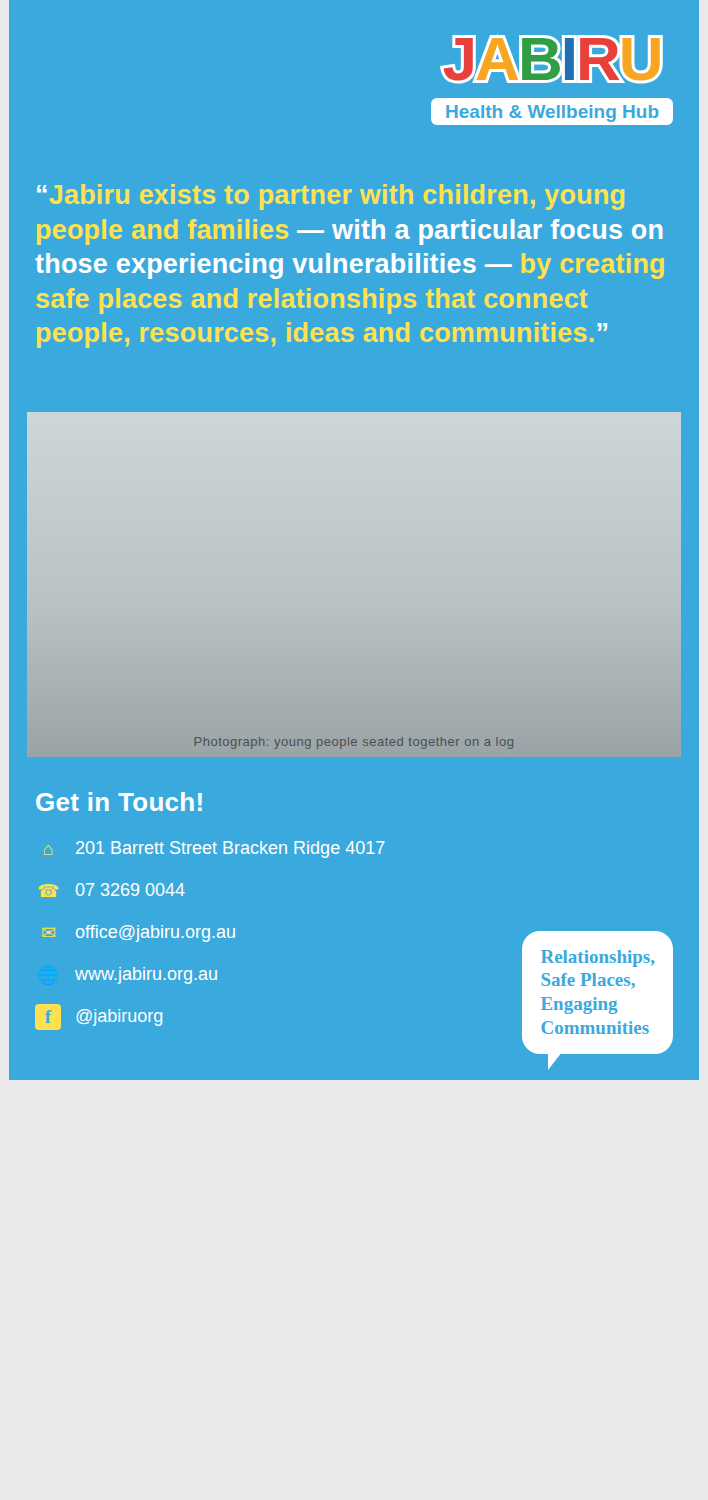JABIRU
Health & Wellbeing Hub
“Jabiru exists to partner with children, young people and families — with a particular focus on those experiencing vulnerabilities — by creating safe places and relationships that connect people, resources, ideas and communities.”
Photograph: young people seated together on a log
Get in Touch!
⌂201 Barrett Street Bracken Ridge 4017
☎07 3269 0044
✉office@jabiru.org.au
🌐www.jabiru.org.au
f@jabiruorg
Relationships,
Safe Places,
Engaging
Communities